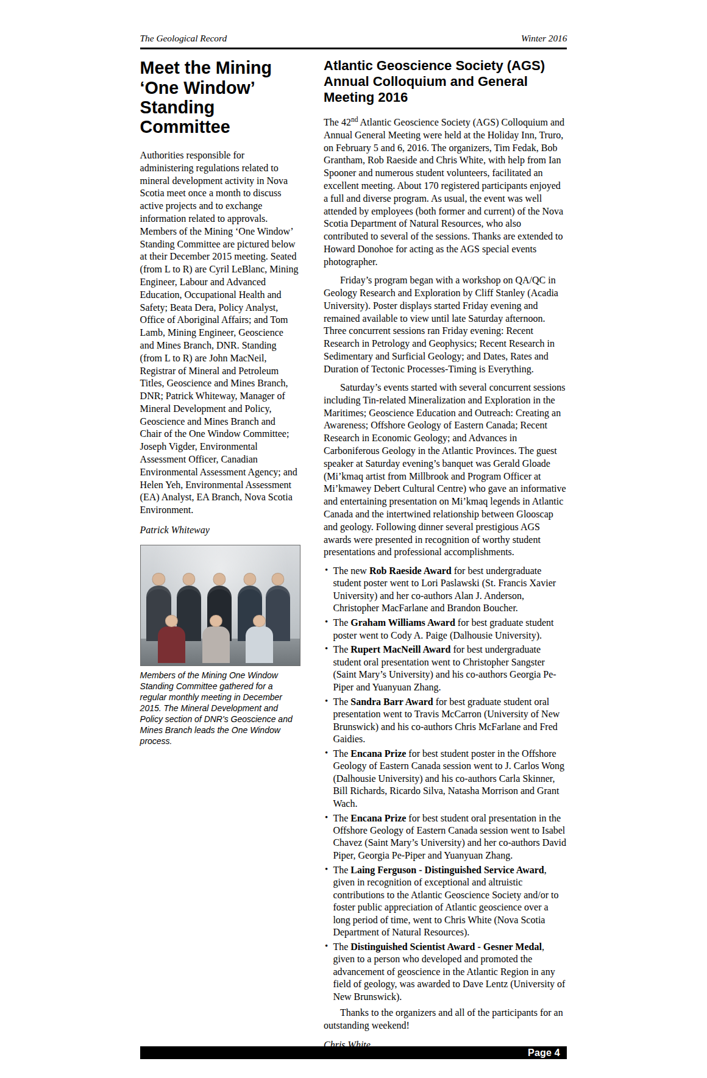The Geological Record
Winter 2016
Meet the Mining ‘One Window’ Standing Committee
Authorities responsible for administering regulations related to mineral development activity in Nova Scotia meet once a month to discuss active projects and to exchange information related to approvals. Members of the Mining ‘One Window’ Standing Committee are pictured below at their December 2015 meeting. Seated (from L to R) are Cyril LeBlanc, Mining Engineer, Labour and Advanced Education, Occupational Health and Safety; Beata Dera, Policy Analyst, Office of Aboriginal Affairs; and Tom Lamb, Mining Engineer, Geoscience and Mines Branch, DNR. Standing (from L to R) are John MacNeil, Registrar of Mineral and Petroleum Titles, Geoscience and Mines Branch, DNR; Patrick Whiteway, Manager of Mineral Development and Policy, Geoscience and Mines Branch and Chair of the One Window Committee; Joseph Vigder, Environmental Assessment Officer, Canadian Environmental Assessment Agency; and Helen Yeh, Environmental Assessment (EA) Analyst, EA Branch, Nova Scotia Environment.
Patrick Whiteway
Members of the Mining One Window Standing Committee gathered for a regular monthly meeting in December 2015. The Mineral Development and Policy section of DNR's Geoscience and Mines Branch leads the One Window process.
Atlantic Geoscience Society (AGS) Annual Colloquium and General Meeting 2016
The 42nd Atlantic Geoscience Society (AGS) Colloquium and Annual General Meeting were held at the Holiday Inn, Truro, on February 5 and 6, 2016. The organizers, Tim Fedak, Bob Grantham, Rob Raeside and Chris White, with help from Ian Spooner and numerous student volunteers, facilitated an excellent meeting. About 170 registered participants enjoyed a full and diverse program. As usual, the event was well attended by employees (both former and current) of the Nova Scotia Department of Natural Resources, who also contributed to several of the sessions. Thanks are extended to Howard Donohoe for acting as the AGS special events photographer.
Friday’s program began with a workshop on QA/QC in Geology Research and Exploration by Cliff Stanley (Acadia University). Poster displays started Friday evening and remained available to view until late Saturday afternoon. Three concurrent sessions ran Friday evening: Recent Research in Petrology and Geophysics; Recent Research in Sedimentary and Surficial Geology; and Dates, Rates and Duration of Tectonic Processes-Timing is Everything.
Saturday’s events started with several concurrent sessions including Tin-related Mineralization and Exploration in the Maritimes; Geoscience Education and Outreach: Creating an Awareness; Offshore Geology of Eastern Canada; Recent Research in Economic Geology; and Advances in Carboniferous Geology in the Atlantic Provinces. The guest speaker at Saturday evening’s banquet was Gerald Gloade (Mi’kmaq artist from Millbrook and Program Officer at Mi’kmawey Debert Cultural Centre) who gave an informative and entertaining presentation on Mi’kmaq legends in Atlantic Canada and the intertwined relationship between Glooscap and geology. Following dinner several prestigious AGS awards were presented in recognition of worthy student presentations and professional accomplishments.
The new Rob Raeside Award for best undergraduate student poster went to Lori Paslawski (St. Francis Xavier University) and her co-authors Alan J. Anderson, Christopher MacFarlane and Brandon Boucher.
The Graham Williams Award for best graduate student poster went to Cody A. Paige (Dalhousie University).
The Rupert MacNeill Award for best undergraduate student oral presentation went to Christopher Sangster (Saint Mary’s University) and his co-authors Georgia Pe-Piper and Yuanyuan Zhang.
The Sandra Barr Award for best graduate student oral presentation went to Travis McCarron (University of New Brunswick) and his co-authors Chris McFarlane and Fred Gaidies.
The Encana Prize for best student poster in the Offshore Geology of Eastern Canada session went to J. Carlos Wong (Dalhousie University) and his co-authors Carla Skinner, Bill Richards, Ricardo Silva, Natasha Morrison and Grant Wach.
The Encana Prize for best student oral presentation in the Offshore Geology of Eastern Canada session went to Isabel Chavez (Saint Mary’s University) and her co-authors David Piper, Georgia Pe-Piper and Yuanyuan Zhang.
The Laing Ferguson - Distinguished Service Award, given in recognition of exceptional and altruistic contributions to the Atlantic Geoscience Society and/or to foster public appreciation of Atlantic geoscience over a long period of time, went to Chris White (Nova Scotia Department of Natural Resources).
The Distinguished Scientist Award - Gesner Medal, given to a person who developed and promoted the advancement of geoscience in the Atlantic Region in any field of geology, was awarded to Dave Lentz (University of New Brunswick).
Thanks to the organizers and all of the participants for an outstanding weekend!
Chris White
Page 4